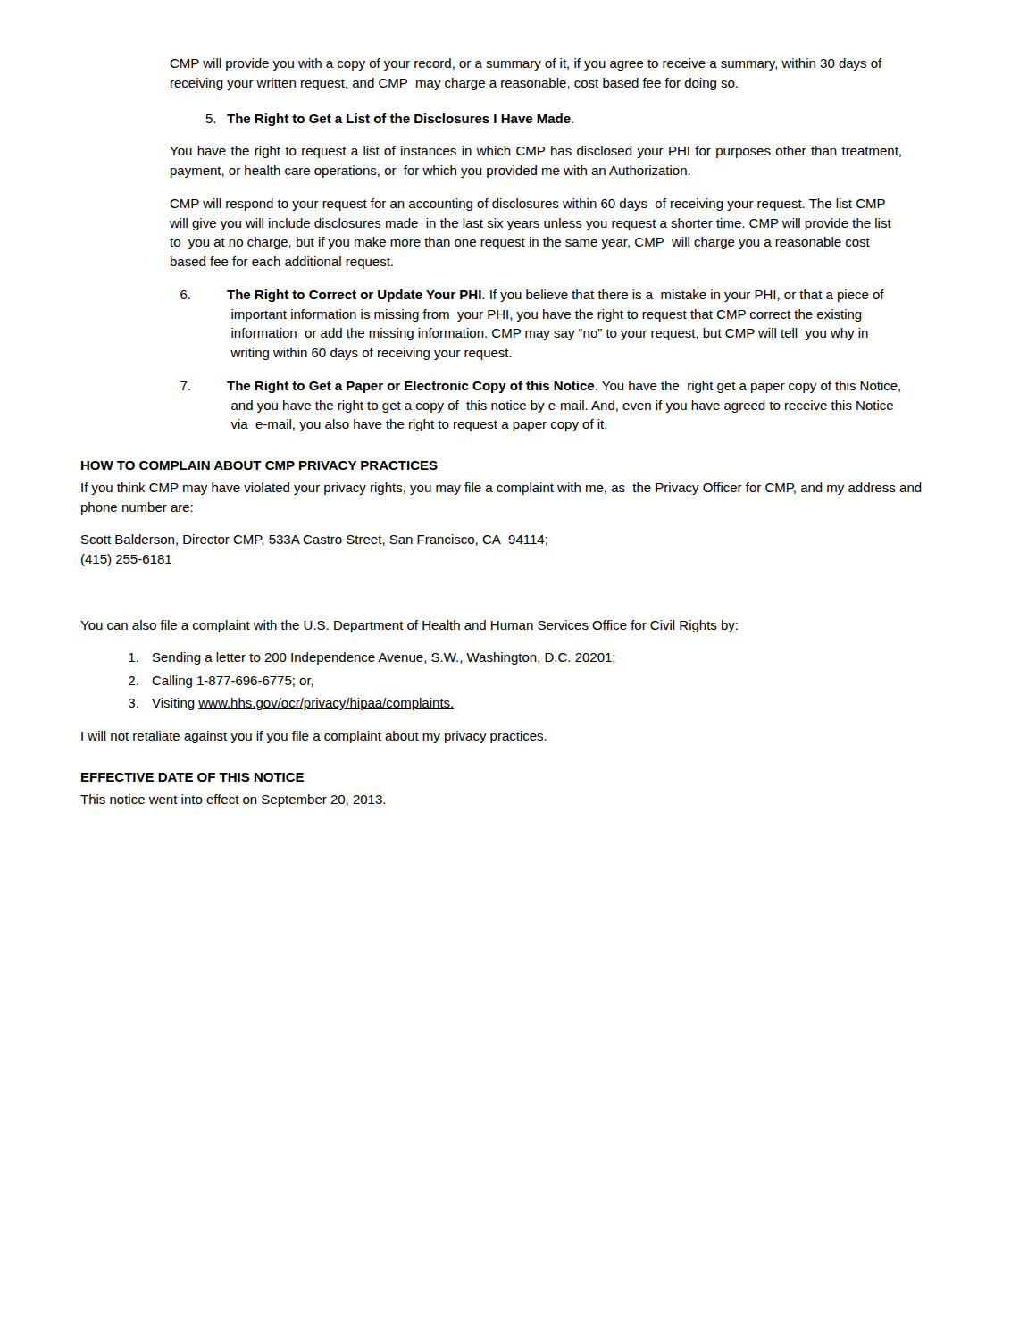CMP will provide you with a copy of your record, or a summary of it, if you agree to receive a summary, within 30 days of receiving your written request, and CMP may charge a reasonable, cost based fee for doing so.
5. The Right to Get a List of the Disclosures I Have Made.
You have the right to request a list of instances in which CMP has disclosed your PHI for purposes other than treatment, payment, or health care operations, or for which you provided me with an Authorization.
CMP will respond to your request for an accounting of disclosures within 60 days of receiving your request. The list CMP will give you will include disclosures made in the last six years unless you request a shorter time. CMP will provide the list to you at no charge, but if you make more than one request in the same year, CMP will charge you a reasonable cost based fee for each additional request.
6. The Right to Correct or Update Your PHI. If you believe that there is a mistake in your PHI, or that a piece of important information is missing from your PHI, you have the right to request that CMP correct the existing information or add the missing information. CMP may say “no” to your request, but CMP will tell you why in writing within 60 days of receiving your request.
7. The Right to Get a Paper or Electronic Copy of this Notice. You have the right get a paper copy of this Notice, and you have the right to get a copy of this notice by e-mail. And, even if you have agreed to receive this Notice via e-mail, you also have the right to request a paper copy of it.
How to Complain About CMP Privacy Practices
If you think CMP may have violated your privacy rights, you may file a complaint with me, as the Privacy Officer for CMP, and my address and phone number are:
Scott Balderson, Director CMP, 533A Castro Street, San Francisco, CA 94114;
(415) 255-6181
You can also file a complaint with the U.S. Department of Health and Human Services Office for Civil Rights by:
Sending a letter to 200 Independence Avenue, S.W., Washington, D.C. 20201;
Calling 1-877-696-6775; or,
Visiting www.hhs.gov/ocr/privacy/hipaa/complaints.
I will not retaliate against you if you file a complaint about my privacy practices.
Effective Date of This Notice
This notice went into effect on September 20, 2013.